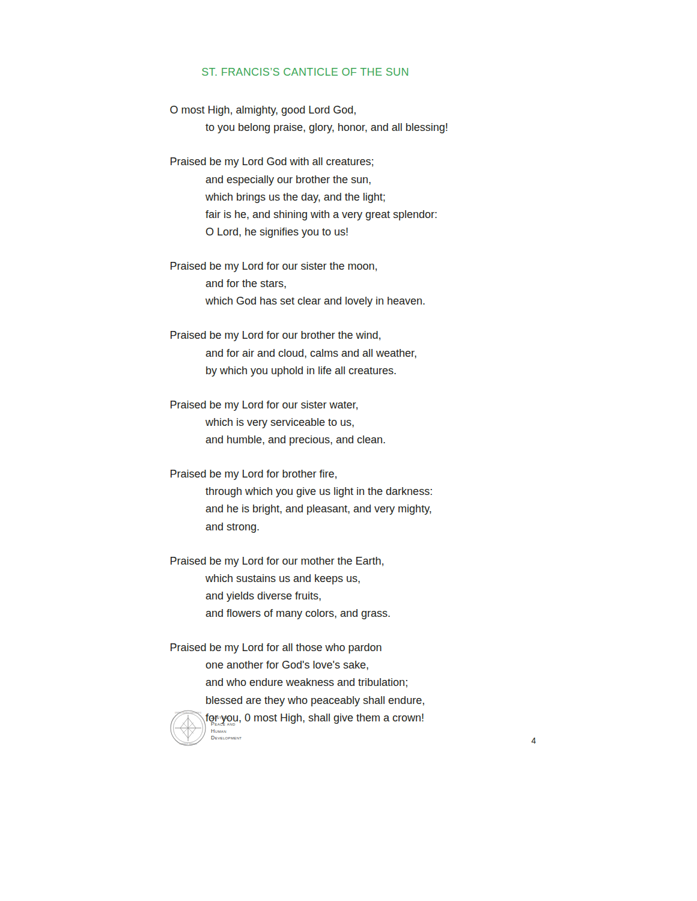St. Francis’s Canticle of the Sun
O most High, almighty, good Lord God, to you belong praise, glory, honor, and all blessing!
Praised be my Lord God with all creatures; and especially our brother the sun, which brings us the day, and the light; fair is he, and shining with a very great splendor: O Lord, he signifies you to us!
Praised be my Lord for our sister the moon, and for the stars, which God has set clear and lovely in heaven.
Praised be my Lord for our brother the wind, and for air and cloud, calms and all weather, by which you uphold in life all creatures.
Praised be my Lord for our sister water, which is very serviceable to us, and humble, and precious, and clean.
Praised be my Lord for brother fire, through which you give us light in the darkness: and he is bright, and pleasant, and very mighty, and strong.
Praised be my Lord for our mother the Earth, which sustains us and keeps us, and yields diverse fruits, and flowers of many colors, and grass.
Praised be my Lord for all those who pardon one another for God's love's sake, and who endure weakness and tribulation; blessed are they who peaceably shall endure, for you, 0 most High, shall give them a crown!
UNITED STATES CONFERENCE CATHOLIC BISHOPS
Justice,
Peace and
Human
Development
4